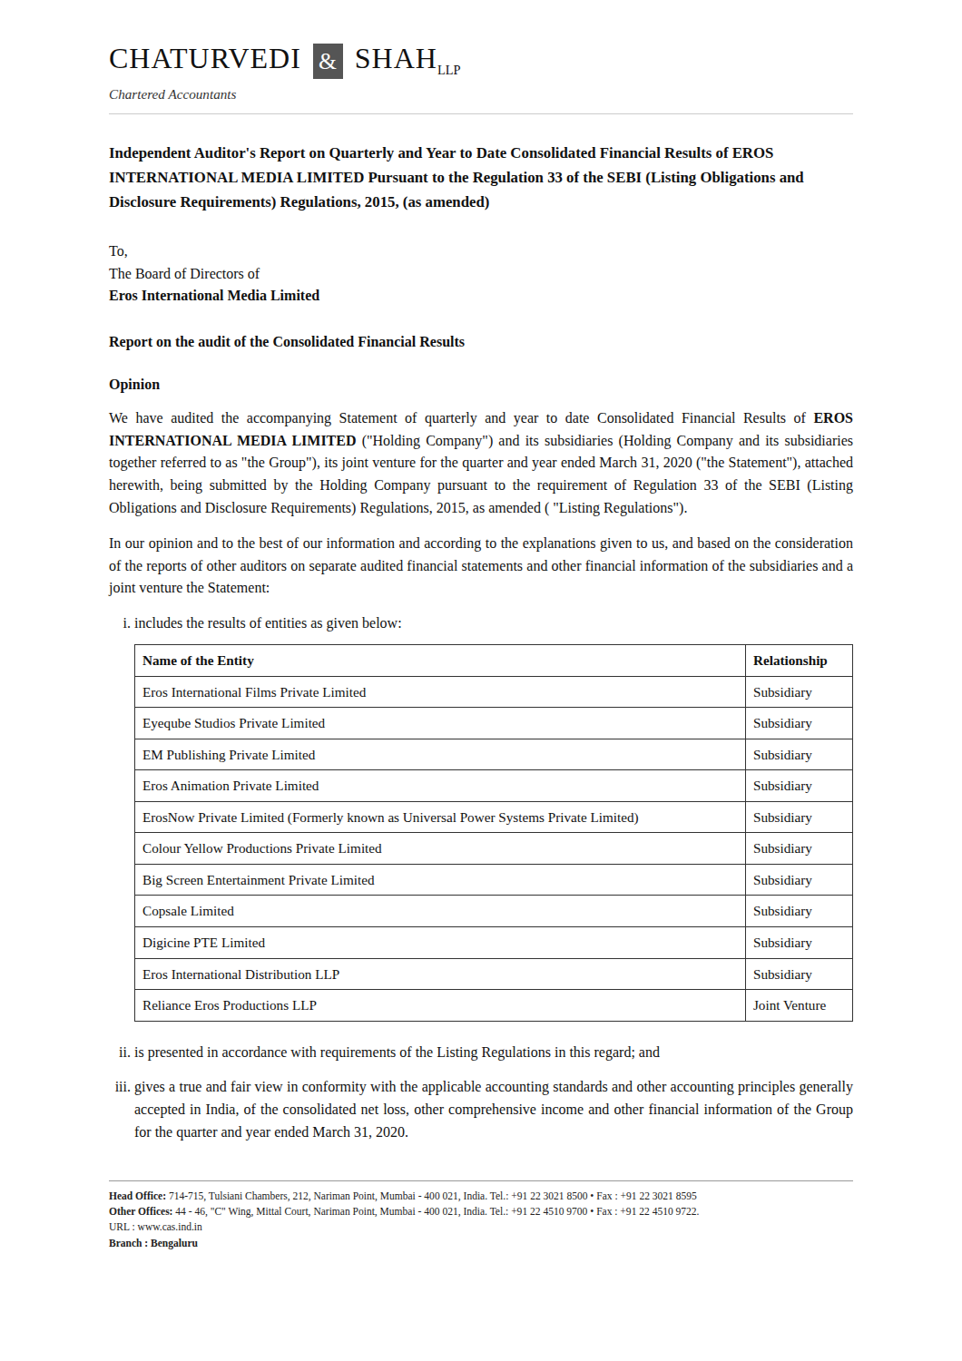CHATURVEDI & SHAHLLP
Chartered Accountants
Independent Auditor's Report on Quarterly and Year to Date Consolidated Financial Results of EROS INTERNATIONAL MEDIA LIMITED Pursuant to the Regulation 33 of the SEBI (Listing Obligations and Disclosure Requirements) Regulations, 2015, (as amended)
To,
The Board of Directors of
Eros International Media Limited
Report on the audit of the Consolidated Financial Results
Opinion
We have audited the accompanying Statement of quarterly and year to date Consolidated Financial Results of EROS INTERNATIONAL MEDIA LIMITED ("Holding Company") and its subsidiaries (Holding Company and its subsidiaries together referred to as "the Group"), its joint venture for the quarter and year ended March 31, 2020 ("the Statement"), attached herewith, being submitted by the Holding Company pursuant to the requirement of Regulation 33 of the SEBI (Listing Obligations and Disclosure Requirements) Regulations, 2015, as amended ( "Listing Regulations").
In our opinion and to the best of our information and according to the explanations given to us, and based on the consideration of the reports of other auditors on separate audited financial statements and other financial information of the subsidiaries and a joint venture the Statement:
includes the results of entities as given below:
| Name of the Entity | Relationship |
| --- | --- |
| Eros International Films Private Limited | Subsidiary |
| Eyeqube Studios Private Limited | Subsidiary |
| EM Publishing Private Limited | Subsidiary |
| Eros Animation Private Limited | Subsidiary |
| ErosNow Private Limited (Formerly known as Universal Power Systems Private Limited) | Subsidiary |
| Colour Yellow Productions Private Limited | Subsidiary |
| Big Screen Entertainment Private Limited | Subsidiary |
| Copsale Limited | Subsidiary |
| Digicine PTE Limited | Subsidiary |
| Eros International Distribution LLP | Subsidiary |
| Reliance Eros Productions LLP | Joint Venture |
is presented in accordance with requirements of the Listing Regulations in this regard; and
gives a true and fair view in conformity with the applicable accounting standards and other accounting principles generally accepted in India, of the consolidated net loss, other comprehensive income and other financial information of the Group for the quarter and year ended March 31, 2020.
Head Office: 714-715, Tulsiani Chambers, 212, Nariman Point, Mumbai - 400 021, India. Tel.: +91 22 3021 8500 • Fax : +91 22 3021 8595
Other Offices: 44 - 46, "C" Wing, Mittal Court, Nariman Point, Mumbai - 400 021, India. Tel.: +91 22 4510 9700 • Fax : +91 22 4510 9722.
URL : www.cas.ind.in
Branch : Bengaluru